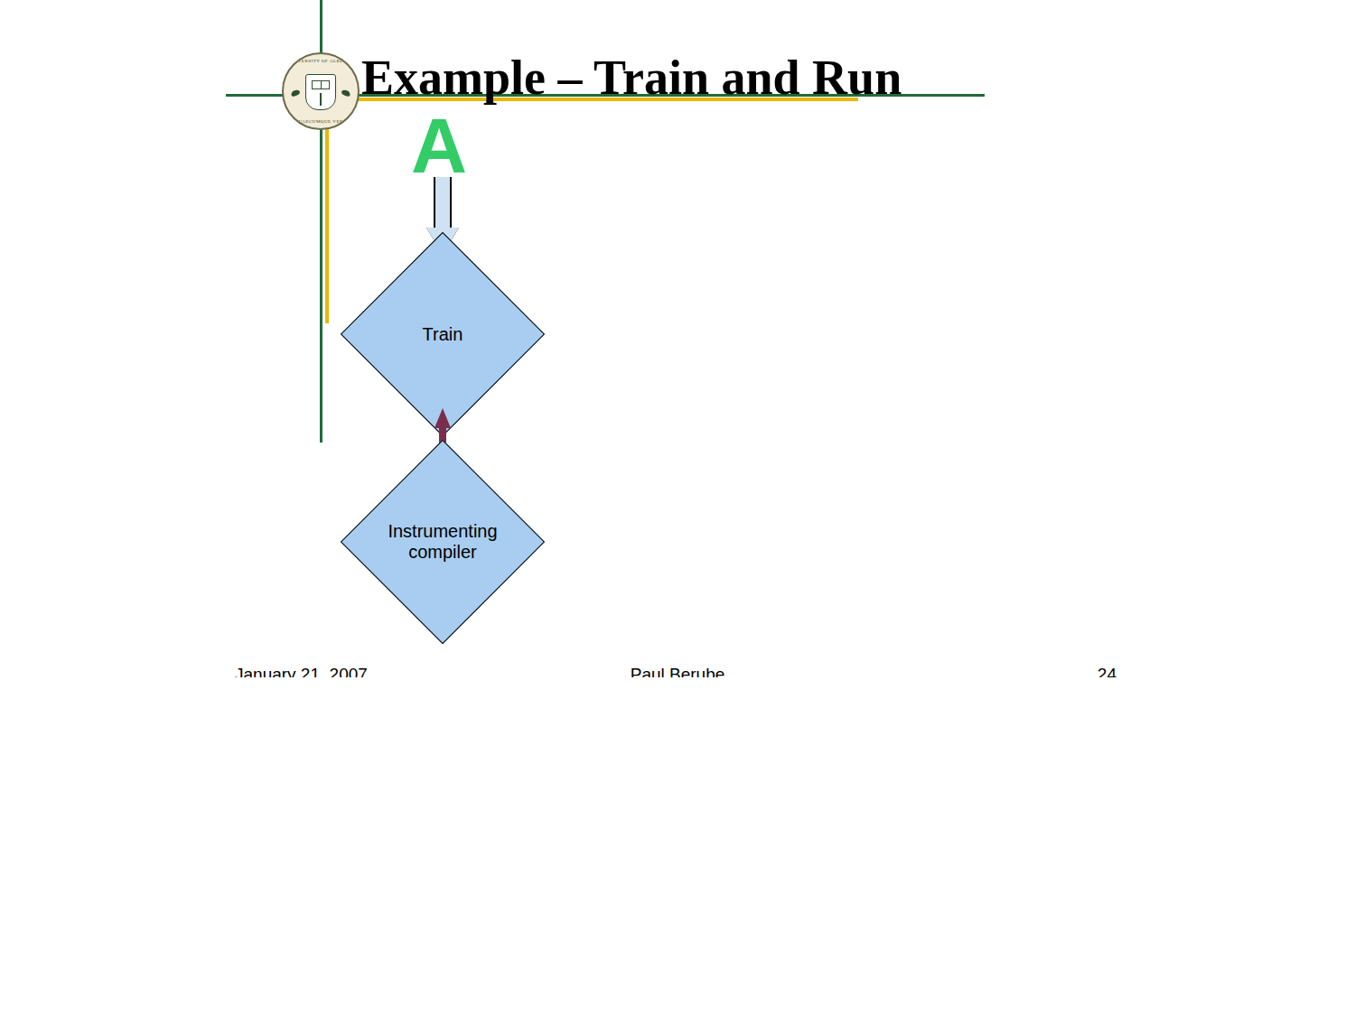UNIVERSITY OF ALBERTA
QUAECUMQUE VERA
Example – Train and Run
A
Train
Instrumenting
compiler
January 21, 2007 Paul Berube 24